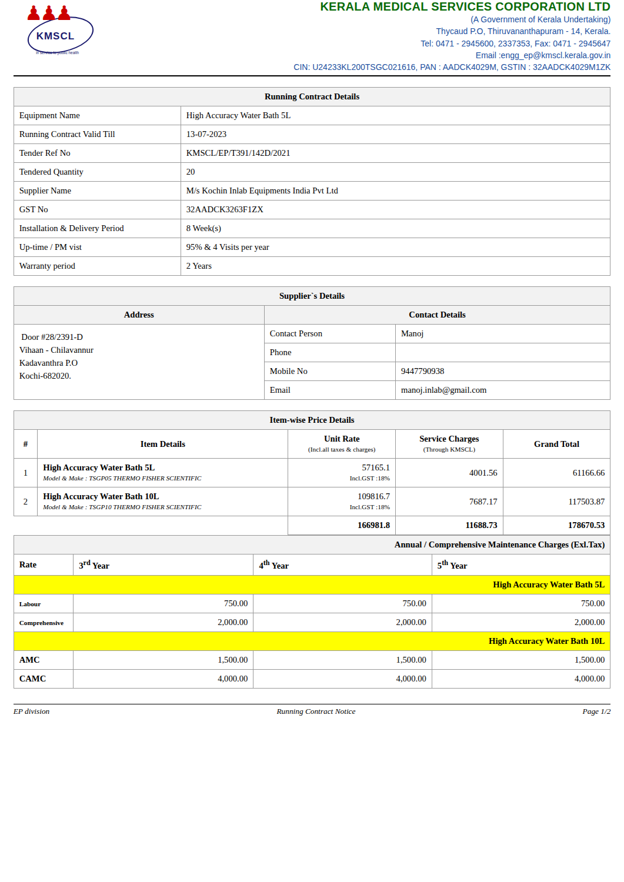♟♟♟
KMSCL
in service to public health
KERALA MEDICAL SERVICES CORPORATION LTD
(A Government of Kerala Undertaking)
Thycaud P.O, Thiruvananthapuram - 14, Kerala.
Tel: 0471 - 2945600, 2337353, Fax: 0471 - 2945647
Email :engg_ep@kmscl.kerala.gov.in
CIN: U24233KL200TSGC021616, PAN : AADCK4029M, GSTIN : 32AADCK4029M1ZK
Running Contract Details
| Equipment Name | High Accuracy Water Bath 5L |
| Running Contract Valid Till | 13-07-2023 |
| Tender Ref No | KMSCL/EP/T391/142D/2021 |
| Tendered Quantity | 20 |
| Supplier Name | M/s Kochin Inlab Equipments India Pvt Ltd |
| GST No | 32AADCK3263F1ZX |
| Installation & Delivery Period | 8 Week(s) |
| Up-time / PM vist | 95% & 4 Visits per year |
| Warranty period | 2 Years |
Supplier`s Details
| Address | Contact Details |
| --- | --- |
| Door #28/2391-D Vihaan - Chilavannur Kadavanthra P.O Kochi-682020. | Contact Person | Manoj |
| Phone | |
| Mobile No | 9447790938 |
| Email | manoj.inlab@gmail.com |
Item-wise Price Details
| # | Item Details | Unit Rate (Incl.all taxes & charges) | Service Charges (Through KMSCL) | Grand Total |
| --- | --- | --- | --- | --- |
| 1 | High Accuracy Water Bath 5L Model & Make : TSGP05 THERMO FISHER SCIENTIFIC | 57165.1 Incl.GST :18% | 4001.56 | 61166.66 |
| 2 | High Accuracy Water Bath 10L Model & Make : TSGP10 THERMO FISHER SCIENTIFIC | 109816.7 Incl.GST :18% | 7687.17 | 117503.87 |
| | 166981.8 | 11688.73 | 178670.53 |
| Annual / Comprehensive Maintenance Charges (Exl.Tax) |
| Rate | 3 rd Year | 4 th Year | 5 th Year |
| High Accuracy Water Bath 5L |
| Labour | 750.00 | 750.00 | 750.00 |
| Comprehensive | 2,000.00 | 2,000.00 | 2,000.00 |
| High Accuracy Water Bath 10L |
| AMC | 1,500.00 | 1,500.00 | 1,500.00 |
| CAMC | 4,000.00 | 4,000.00 | 4,000.00 |
EP division
Running Contract Notice
Page 1/2